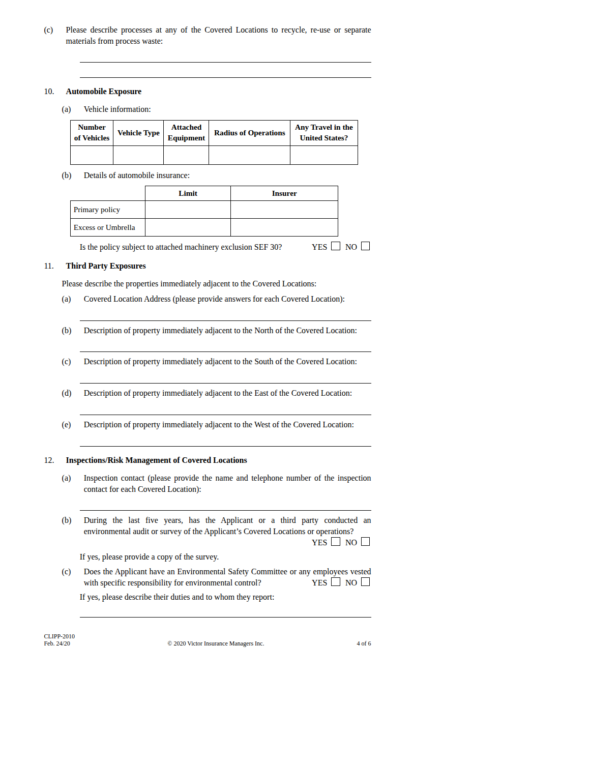(c)
Please describe processes at any of the Covered Locations to recycle, re-use or separate materials from process waste:
10.
Automobile Exposure
(a)
Vehicle information:
| Number of Vehicles | Vehicle Type | Attached Equipment | Radius of Operations | Any Travel in the United States? |
| --- | --- | --- | --- | --- |
(b)
Details of automobile insurance:
| | Limit | Insurer |
| --- | --- | --- |
| Primary policy | | |
| Excess or Umbrella | | |
Is the policy subject to attached machinery exclusion SEF 30?
YES NO
11.
Third Party Exposures
Please describe the properties immediately adjacent to the Covered Locations:
(a)
Covered Location Address (please provide answers for each Covered Location):
(b)
Description of property immediately adjacent to the North of the Covered Location:
(c)
Description of property immediately adjacent to the South of the Covered Location:
(d)
Description of property immediately adjacent to the East of the Covered Location:
(e)
Description of property immediately adjacent to the West of the Covered Location:
12.
Inspections/Risk Management of Covered Locations
(a)
Inspection contact (please provide the name and telephone number of the inspection contact for each Covered Location):
(b)
During the last five years, has the Applicant or a third party conducted an environmental audit or survey of the Applicant’s Covered Locations or operations? YES NO
If yes, please provide a copy of the survey.
(c)
Does the Applicant have an Environmental Safety Committee or any employees vested with specific responsibility for environmental control? YES NO
If yes, please describe their duties and to whom they report:
CLIPP-2010
Feb. 24/20
© 2020 Victor Insurance Managers Inc.
4 of 6